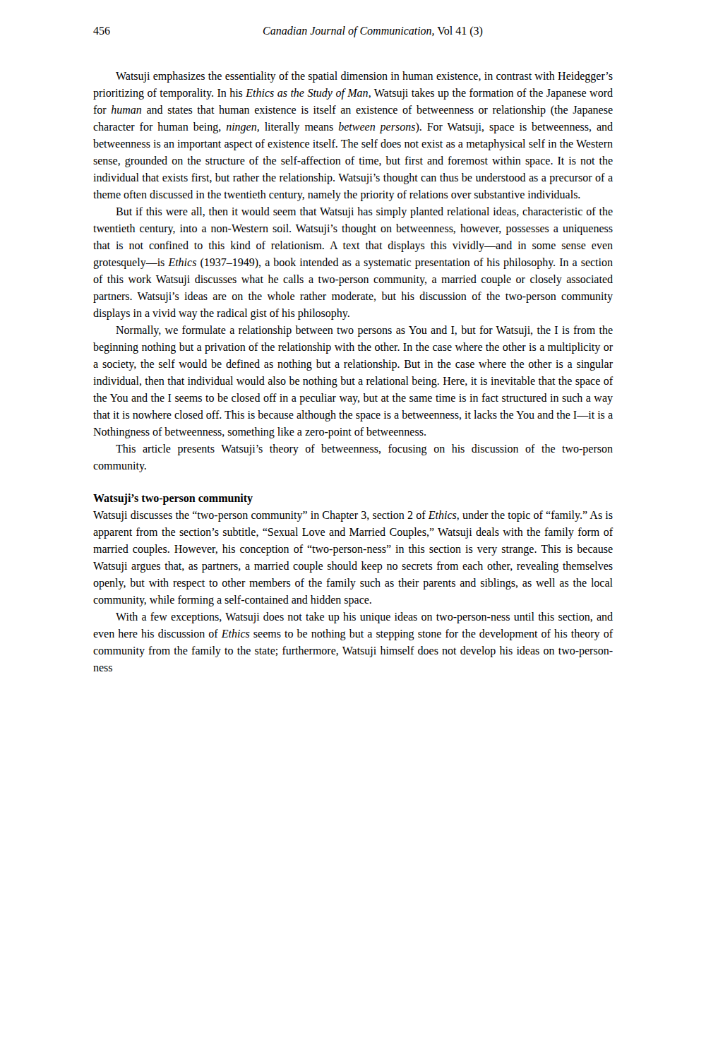456 Canadian Journal of Communication, Vol 41 (3)
Watsuji emphasizes the essentiality of the spatial dimension in human existence, in contrast with Heidegger’s prioritizing of temporality. In his Ethics as the Study of Man, Watsuji takes up the formation of the Japanese word for human and states that human existence is itself an existence of betweenness or relationship (the Japanese character for human being, ningen, literally means between persons). For Watsuji, space is betweenness, and betweenness is an important aspect of existence itself. The self does not exist as a metaphysical self in the Western sense, grounded on the structure of the self-affection of time, but first and foremost within space. It is not the individual that exists first, but rather the relationship. Watsuji’s thought can thus be understood as a precursor of a theme often discussed in the twentieth century, namely the priority of relations over substantive individuals.
But if this were all, then it would seem that Watsuji has simply planted relational ideas, characteristic of the twentieth century, into a non-Western soil. Watsuji’s thought on betweenness, however, possesses a uniqueness that is not confined to this kind of relationism. A text that displays this vividly—and in some sense even grotesquely—is Ethics (1937–1949), a book intended as a systematic presentation of his philosophy. In a section of this work Watsuji discusses what he calls a two-person community, a married couple or closely associated partners. Watsuji’s ideas are on the whole rather moderate, but his discussion of the two-person community displays in a vivid way the radical gist of his philosophy.
Normally, we formulate a relationship between two persons as You and I, but for Watsuji, the I is from the beginning nothing but a privation of the relationship with the other. In the case where the other is a multiplicity or a society, the self would be defined as nothing but a relationship. But in the case where the other is a singular individual, then that individual would also be nothing but a relational being. Here, it is inevitable that the space of the You and the I seems to be closed off in a peculiar way, but at the same time is in fact structured in such a way that it is nowhere closed off. This is because although the space is a betweenness, it lacks the You and the I—it is a Nothingness of betweenness, something like a zero-point of betweenness.
This article presents Watsuji’s theory of betweenness, focusing on his discussion of the two-person community.
Watsuji’s two-person community
Watsuji discusses the “two-person community” in Chapter 3, section 2 of Ethics, under the topic of “family.” As is apparent from the section’s subtitle, “Sexual Love and Married Couples,” Watsuji deals with the family form of married couples. However, his conception of “two-person-ness” in this section is very strange. This is because Watsuji argues that, as partners, a married couple should keep no secrets from each other, revealing themselves openly, but with respect to other members of the family such as their parents and siblings, as well as the local community, while forming a self-contained and hidden space.
With a few exceptions, Watsuji does not take up his unique ideas on two-person-ness until this section, and even here his discussion of Ethics seems to be nothing but a stepping stone for the development of his theory of community from the family to the state; furthermore, Watsuji himself does not develop his ideas on two-person-ness